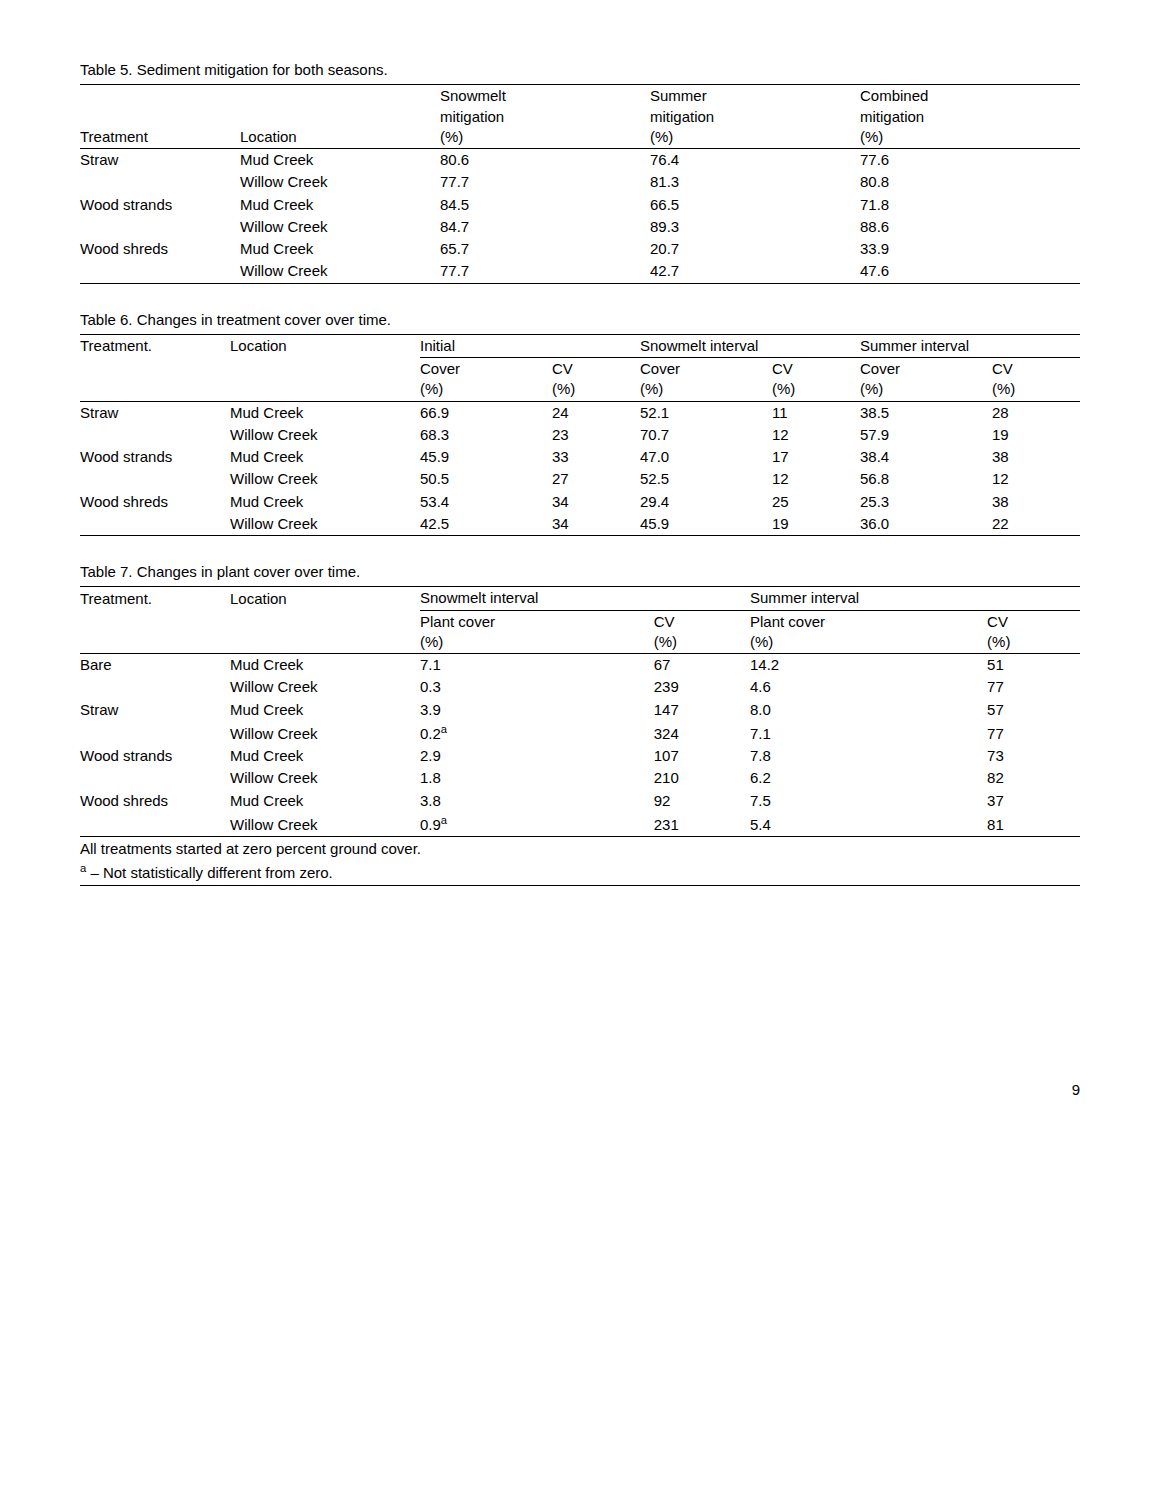Table 5. Sediment mitigation for both seasons.
| Treatment | Location | Snowmelt mitigation (%) | Summer mitigation (%) | Combined mitigation (%) |
| --- | --- | --- | --- | --- |
| Straw | Mud Creek | 80.6 | 76.4 | 77.6 |
| | Willow Creek | 77.7 | 81.3 | 80.8 |
| Wood strands | Mud Creek | 84.5 | 66.5 | 71.8 |
| | Willow Creek | 84.7 | 89.3 | 88.6 |
| Wood shreds | Mud Creek | 65.7 | 20.7 | 33.9 |
| | Willow Creek | 77.7 | 42.7 | 47.6 |
Table 6. Changes in treatment cover over time.
| Treatment. | Location | Initial | Snowmelt interval | Summer interval |
| --- | --- | --- | --- | --- |
| | | Cover (%) | CV (%) | Cover (%) | CV (%) | Cover (%) | CV (%) |
| Straw | Mud Creek | 66.9 | 24 | 52.1 | 11 | 38.5 | 28 |
| | Willow Creek | 68.3 | 23 | 70.7 | 12 | 57.9 | 19 |
| Wood strands | Mud Creek | 45.9 | 33 | 47.0 | 17 | 38.4 | 38 |
| | Willow Creek | 50.5 | 27 | 52.5 | 12 | 56.8 | 12 |
| Wood shreds | Mud Creek | 53.4 | 34 | 29.4 | 25 | 25.3 | 38 |
| | Willow Creek | 42.5 | 34 | 45.9 | 19 | 36.0 | 22 |
Table 7. Changes in plant cover over time.
| Treatment. | Location | Snowmelt interval | Summer interval |
| --- | --- | --- | --- |
| | | Plant cover (%) | CV (%) | Plant cover (%) | CV (%) |
| Bare | Mud Creek | 7.1 | 67 | 14.2 | 51 |
| | Willow Creek | 0.3 | 239 | 4.6 | 77 |
| Straw | Mud Creek | 3.9 | 147 | 8.0 | 57 |
| | Willow Creek | 0.2 a | 324 | 7.1 | 77 |
| Wood strands | Mud Creek | 2.9 | 107 | 7.8 | 73 |
| | Willow Creek | 1.8 | 210 | 6.2 | 82 |
| Wood shreds | Mud Creek | 3.8 | 92 | 7.5 | 37 |
| | Willow Creek | 0.9 a | 231 | 5.4 | 81 |
| All treatments started at zero percent ground cover. |
| a – Not statistically different from zero. |
9